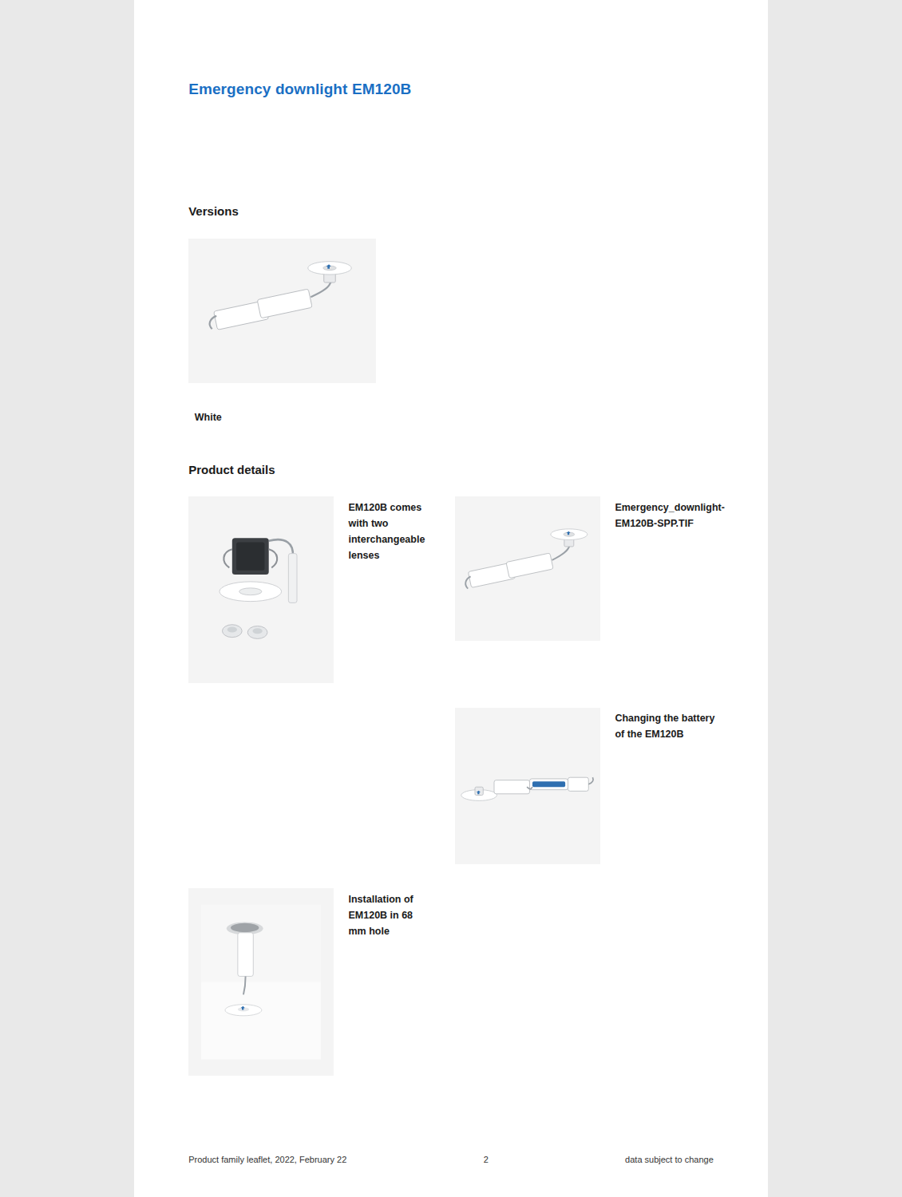Emergency downlight EM120B
Versions
White
Product details
EM120B comes with two interchangeable lenses
Emergency_downlight-EM120B-SPP.TIF
Changing the battery of the EM120B
Installation of EM120B in 68 mm hole
Product family leaflet, 2022, February 22
2
data subject to change